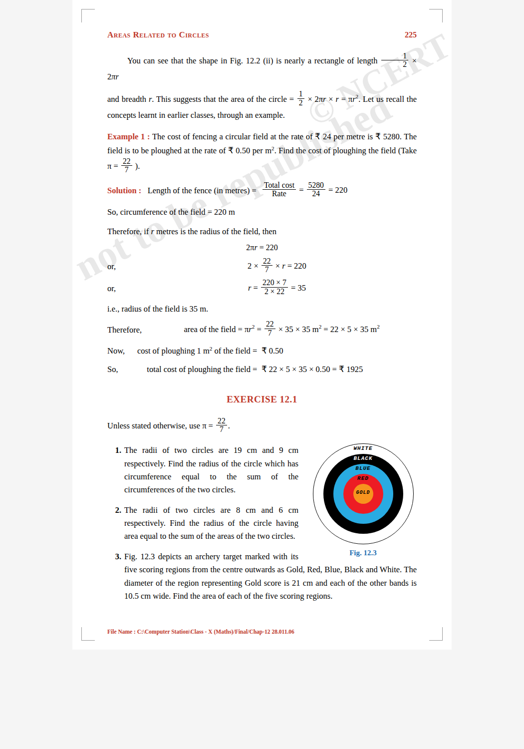not to be republished
© NCERT
Areas Related to Circles
225
You can see that the shape in Fig. 12.2 (ii) is nearly a rectangle of length 12 × 2πr
and breadth r. This suggests that the area of the circle = 12 × 2πr × r = πr2. Let us recall the concepts learnt in earlier classes, through an example.
Example 1 : The cost of fencing a circular field at the rate of ₹ 24 per metre is ₹ 5280. The field is to be ploughed at the rate of ₹ 0.50 per m2. Find the cost of ploughing the field (Take π = 227 ).
Solution : Length of the fence (in metres) =
Total cost Rate = 528024 = 220
So, circumference of the field = 220 m
Therefore, if r metres is the radius of the field, then
2πr = 220
or,
2 × 227 × r = 220
or,
r = 220 × 72 × 22 = 35
i.e., radius of the field is 35 m.
Therefore,
area of the field = πr2 = 227 × 35 × 35 m2 = 22 × 5 × 35 m2
Now, cost of ploughing 1 m2 of the field = ₹ 0.50
So, total cost of ploughing the field = ₹ 22 × 5 × 35 × 0.50 = ₹ 1925
EXERCISE 12.1
Unless stated otherwise, use π = 227.
WHITE
BLACK
BLUE
RED
GOLD
Fig. 12.3
The radii of two circles are 19 cm and 9 cm respectively. Find the radius of the circle which has circumference equal to the sum of the circumferences of the two circles.
The radii of two circles are 8 cm and 6 cm respectively. Find the radius of the circle having area equal to the sum of the areas of the two circles.
Fig. 12.3 depicts an archery target marked with its five scoring regions from the centre outwards as Gold, Red, Blue, Black and White. The diameter of the region representing Gold score is 21 cm and each of the other bands is 10.5 cm wide. Find the area of each of the five scoring regions.
File Name : C:\Computer Station\Class - X (Maths)/Final/Chap-12 28.011.06